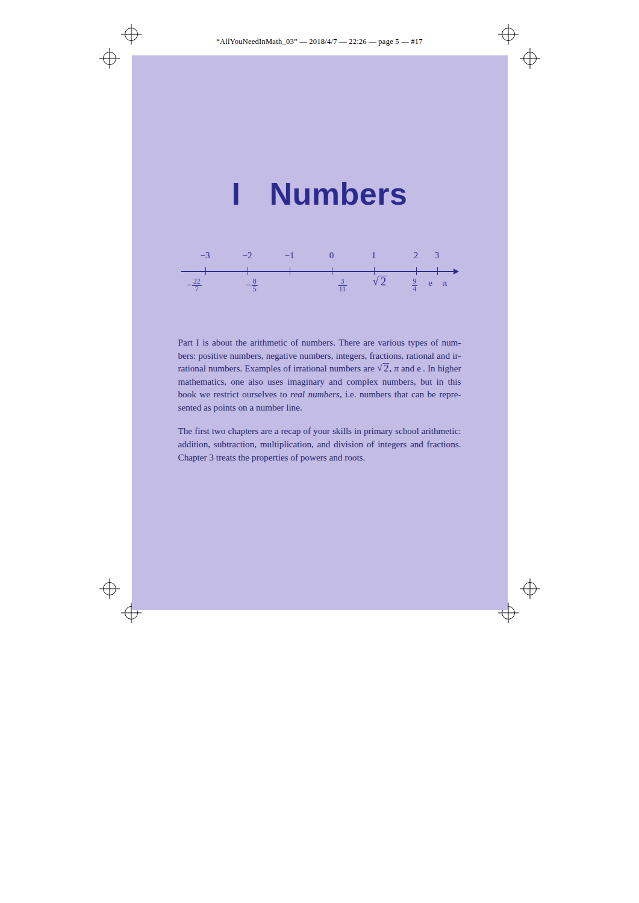“AllYouNeedInMath_03” — 2018/4/7 — 22:26 — page 5 — #17
INumbers
−3
−2
−1
0
1
2
3
−227
−85
311
2
94
e
π
Part I is about the arithmetic of numbers. There are various types of numbers: positive numbers, negative numbers, integers, fractions, rational and irrational numbers. Examples of irrational numbers are 2, π and e . In higher mathematics, one also uses imaginary and complex numbers, but in this book we restrict ourselves to real numbers, i.e. numbers that can be represented as points on a number line.
The first two chapters are a recap of your skills in primary school arithmetic: addition, subtraction, multiplication, and division of integers and fractions. Chapter 3 treats the properties of powers and roots.